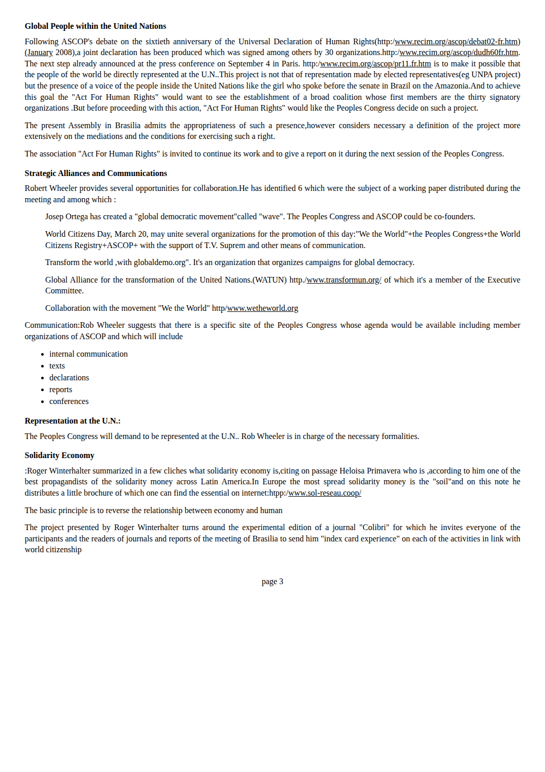Global People within the United Nations
Following ASCOP's debate on the sixtieth anniversary of the Universal Declaration of Human Rights(http:/www.recim.org/ascop/debat02-fr.htm)(January 2008),a joint declaration has been produced which was signed among others by 30 organizations.http:/www.recim.org/ascop/dudh60fr.htm. The next step already announced at the press conference on September 4 in Paris. http:/www.recim.org/ascop/pr11.fr.htm is to make it possible that the people of the world be directly represented at the U.N..This project is not that of representation made by elected representatives(eg UNPA project) but the presence of a voice of the people inside the United Nations like the girl who spoke before the senate in Brazil on the Amazonia.And to achieve this goal the "Act For Human Rights" would want to see the establishment of a broad coalition whose first members are the thirty signatory organizations .But before proceeding with this action, "Act For Human Rights" would like the Peoples Congress decide on such a project.
The present Assembly in Brasilia admits the appropriateness of such a presence,however considers necessary a definition of the project more extensively on the mediations and the conditions for exercising such a right.
The association "Act For Human Rights" is invited to continue its work and to give a report on it during the next session of the Peoples Congress.
Strategic Alliances and Communications
Robert Wheeler provides several opportunities for collaboration.He has identified 6 which were the subject of a working paper distributed during the meeting and among which :
Josep Ortega has created a "global democratic movement"called "wave". The Peoples Congress and ASCOP could be co-founders.
World Citizens Day, March 20, may unite several organizations for the promotion of this day:"We the World"+the Peoples Congress+the World Citizens Registry+ASCOP+ with the support of T.V. Suprem and other means of communication.
Transform the world ,with globaldemo.org". It's an organization that organizes campaigns for global democracy.
Global Alliance for the transformation of the United Nations.(WATUN) http./www.transformun.org/ of which it's a member of the Executive Committee.
Collaboration with the movement "We the World" http/www.wetheworld.org
Communication:Rob Wheeler suggests that there is a specific site of the Peoples Congress whose agenda would be available including member organizations of ASCOP and which will include
internal communication
texts
declarations
reports
conferences
Representation at the U.N.:
The Peoples Congress will demand to be represented at the U.N.. Rob Wheeler is in charge of the necessary formalities.
Solidarity Economy
:Roger Winterhalter summarized in a few cliches what solidarity economy is,citing on passage Heloisa Primavera who is ,according to him one of the best propagandists of the solidarity money across Latin America.In Europe the most spread solidarity money is the "soil"and on this note he distributes a little brochure of which one can find the essential on internet:htpp:/www.sol-reseau.coop/
The basic principle is to reverse the relationship between economy and human
The project presented by Roger Winterhalter turns around the experimental edition of a journal "Colibri" for which he invites everyone of the participants and the readers of journals and reports of the meeting of Brasilia to send him "index card experience" on each of the activities in link with world citizenship
page 3